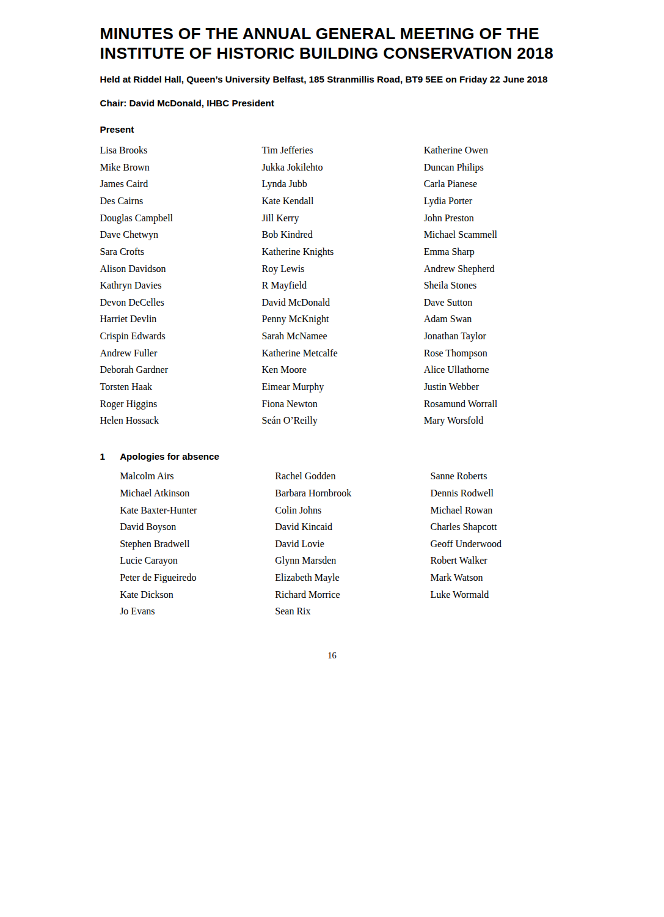Minutes of the Annual General Meeting of the Institute of Historic Building Conservation 2018
Held at Riddel Hall, Queen’s University Belfast, 185 Stranmillis Road, BT9 5EE on Friday 22 June 2018
Chair: David McDonald, IHBC President
Present
Lisa Brooks
Mike Brown
James Caird
Des Cairns
Douglas Campbell
Dave Chetwyn
Sara Crofts
Alison Davidson
Kathryn Davies
Devon DeCelles
Harriet Devlin
Crispin Edwards
Andrew Fuller
Deborah Gardner
Torsten Haak
Roger Higgins
Helen Hossack
Tim Jefferies
Jukka Jokilehto
Lynda Jubb
Kate Kendall
Jill Kerry
Bob Kindred
Katherine Knights
Roy Lewis
R Mayfield
David McDonald
Penny McKnight
Sarah McNamee
Katherine Metcalfe
Ken Moore
Eimear Murphy
Fiona Newton
Seán O’Reilly
Katherine Owen
Duncan Philips
Carla Pianese
Lydia Porter
John Preston
Michael Scammell
Emma Sharp
Andrew Shepherd
Sheila Stones
Dave Sutton
Adam Swan
Jonathan Taylor
Rose Thompson
Alice Ullathorne
Justin Webber
Rosamund Worrall
Mary Worsfold
1
Apologies for absence
Malcolm Airs
Michael Atkinson
Kate Baxter-Hunter
David Boyson
Stephen Bradwell
Lucie Carayon
Peter de Figueiredo
Kate Dickson
Jo Evans
Rachel Godden
Barbara Hornbrook
Colin Johns
David Kincaid
David Lovie
Glynn Marsden
Elizabeth Mayle
Richard Morrice
Sean Rix
Sanne Roberts
Dennis Rodwell
Michael Rowan
Charles Shapcott
Geoff Underwood
Robert Walker
Mark Watson
Luke Wormald
16